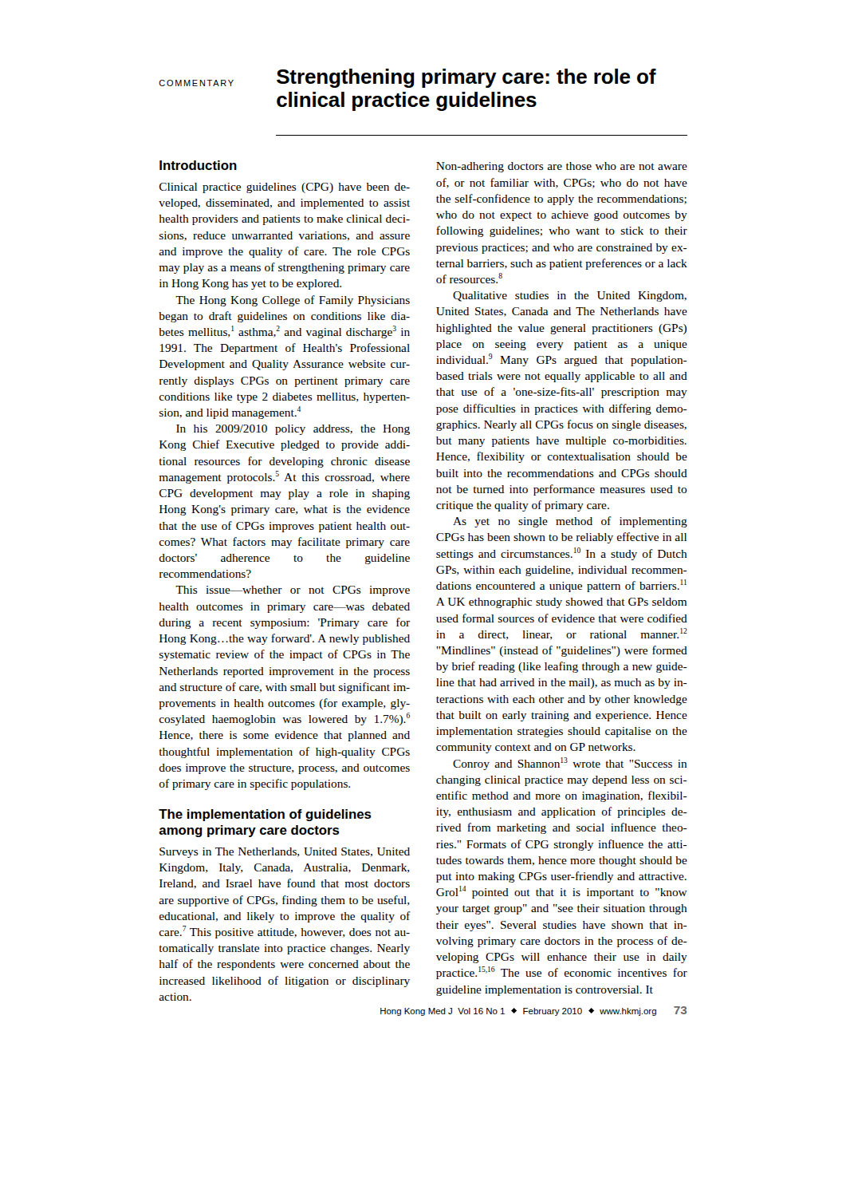Commentary
Strengthening primary care: the role of clinical practice guidelines
Introduction
Clinical practice guidelines (CPG) have been developed, disseminated, and implemented to assist health providers and patients to make clinical decisions, reduce unwarranted variations, and assure and improve the quality of care. The role CPGs may play as a means of strengthening primary care in Hong Kong has yet to be explored.
The Hong Kong College of Family Physicians began to draft guidelines on conditions like diabetes mellitus,1 asthma,2 and vaginal discharge3 in 1991. The Department of Health's Professional Development and Quality Assurance website currently displays CPGs on pertinent primary care conditions like type 2 diabetes mellitus, hypertension, and lipid management.4
In his 2009/2010 policy address, the Hong Kong Chief Executive pledged to provide additional resources for developing chronic disease management protocols.5 At this crossroad, where CPG development may play a role in shaping Hong Kong's primary care, what is the evidence that the use of CPGs improves patient health outcomes? What factors may facilitate primary care doctors' adherence to the guideline recommendations?
This issue—whether or not CPGs improve health outcomes in primary care—was debated during a recent symposium: 'Primary care for Hong Kong…the way forward'. A newly published systematic review of the impact of CPGs in The Netherlands reported improvement in the process and structure of care, with small but significant improvements in health outcomes (for example, glycosylated haemoglobin was lowered by 1.7%).6 Hence, there is some evidence that planned and thoughtful implementation of high-quality CPGs does improve the structure, process, and outcomes of primary care in specific populations.
The implementation of guidelines among primary care doctors
Surveys in The Netherlands, United States, United Kingdom, Italy, Canada, Australia, Denmark, Ireland, and Israel have found that most doctors are supportive of CPGs, finding them to be useful, educational, and likely to improve the quality of care.7 This positive attitude, however, does not automatically translate into practice changes. Nearly half of the respondents were concerned about the increased likelihood of litigation or disciplinary action.
Non-adhering doctors are those who are not aware of, or not familiar with, CPGs; who do not have the self-confidence to apply the recommendations; who do not expect to achieve good outcomes by following guidelines; who want to stick to their previous practices; and who are constrained by external barriers, such as patient preferences or a lack of resources.8
Qualitative studies in the United Kingdom, United States, Canada and The Netherlands have highlighted the value general practitioners (GPs) place on seeing every patient as a unique individual.9 Many GPs argued that population-based trials were not equally applicable to all and that use of a 'one-size-fits-all' prescription may pose difficulties in practices with differing demographics. Nearly all CPGs focus on single diseases, but many patients have multiple co-morbidities. Hence, flexibility or contextualisation should be built into the recommendations and CPGs should not be turned into performance measures used to critique the quality of primary care.
As yet no single method of implementing CPGs has been shown to be reliably effective in all settings and circumstances.10 In a study of Dutch GPs, within each guideline, individual recommendations encountered a unique pattern of barriers.11 A UK ethnographic study showed that GPs seldom used formal sources of evidence that were codified in a direct, linear, or rational manner.12 "Mindlines" (instead of "guidelines") were formed by brief reading (like leafing through a new guideline that had arrived in the mail), as much as by interactions with each other and by other knowledge that built on early training and experience. Hence implementation strategies should capitalise on the community context and on GP networks.
Conroy and Shannon13 wrote that "Success in changing clinical practice may depend less on scientific method and more on imagination, flexibility, enthusiasm and application of principles derived from marketing and social influence theories." Formats of CPG strongly influence the attitudes towards them, hence more thought should be put into making CPGs user-friendly and attractive. Grol14 pointed out that it is important to "know your target group" and "see their situation through their eyes". Several studies have shown that involving primary care doctors in the process of developing CPGs will enhance their use in daily practice.15,16 The use of economic incentives for guideline implementation is controversial. It
Hong Kong Med J Vol 16 No 1 February 2010 www.hkmj.org 73